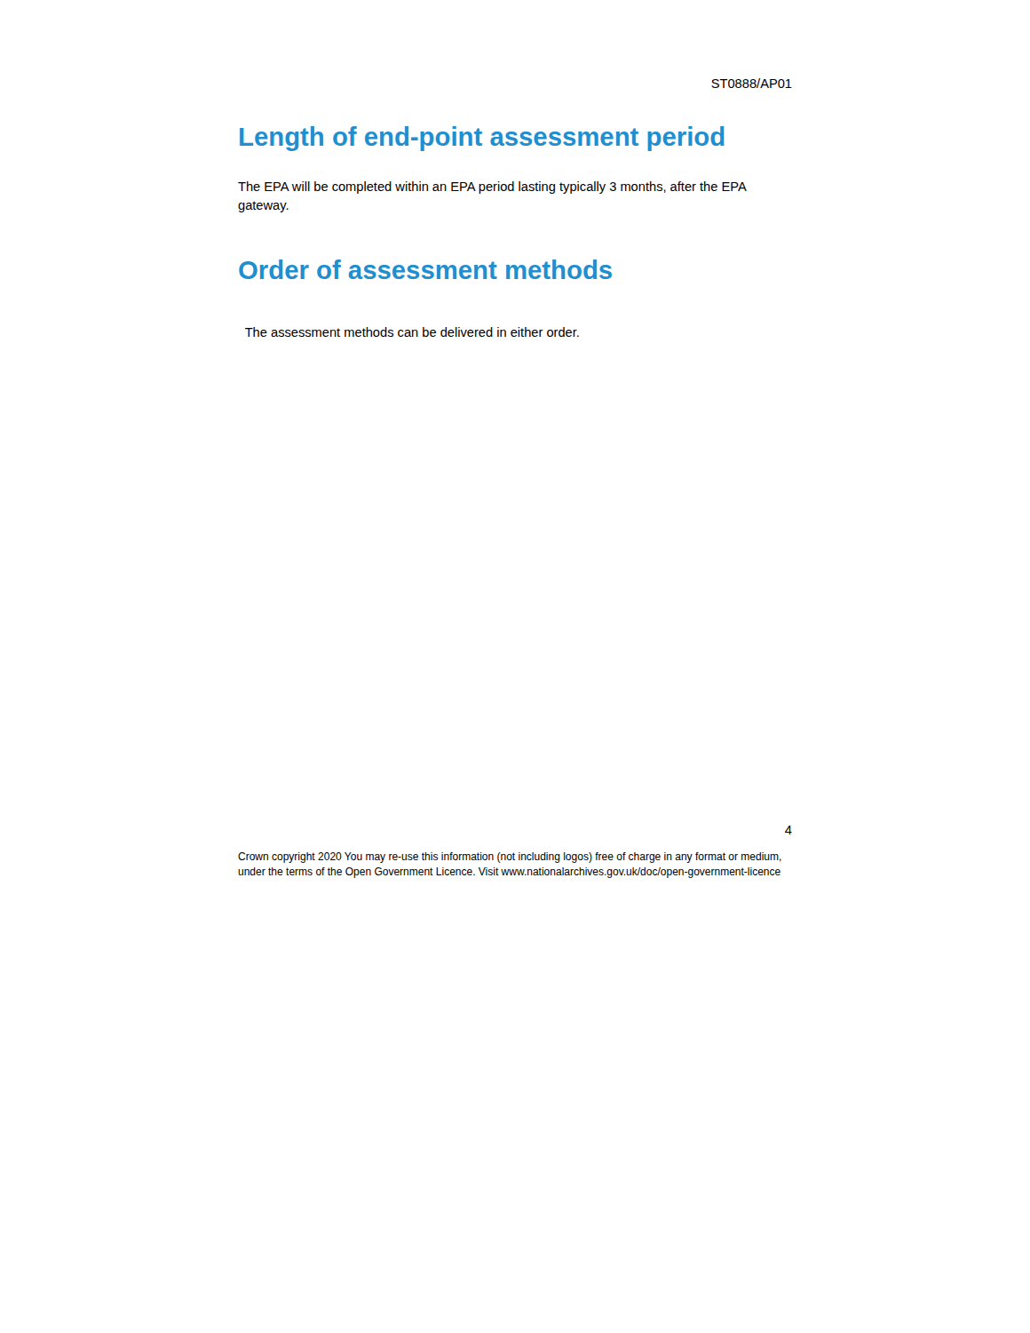ST0888/AP01
Length of end-point assessment period
The EPA will be completed within an EPA period lasting typically 3 months, after the EPA gateway.
Order of assessment methods
The assessment methods can be delivered in either order.
4
Crown copyright 2020 You may re-use this information (not including logos) free of charge in any format or medium, under the terms of the Open Government Licence. Visit www.nationalarchives.gov.uk/doc/open-government-licence